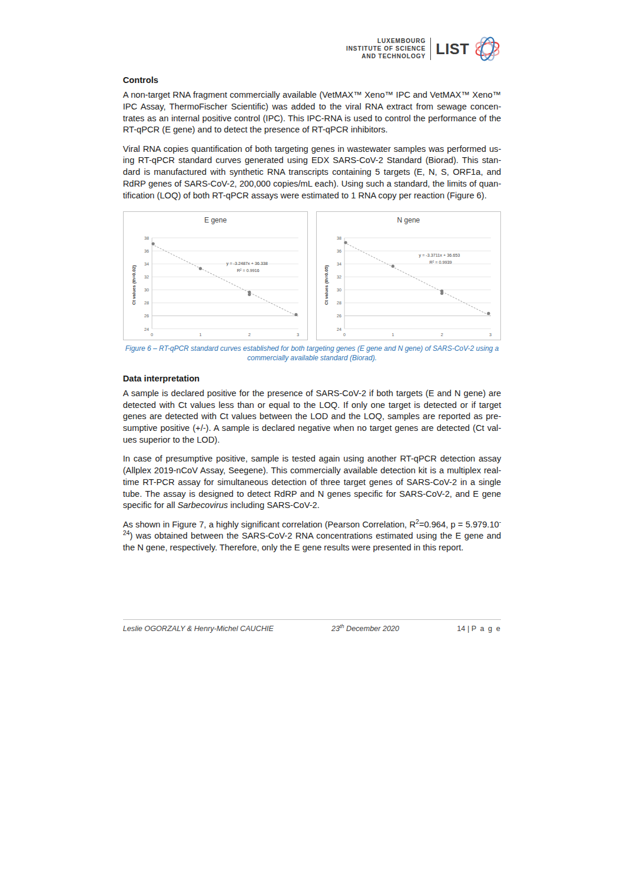Luxembourg
Institute of Science
and Technology
LIST
Controls
A non-target RNA fragment commercially available (VetMAX™ Xeno™ IPC and VetMAX™ Xeno™ IPC Assay, ThermoFischer Scientific) was added to the viral RNA extract from sewage concentrates as an internal positive control (IPC). This IPC-RNA is used to control the performance of the RT-qPCR (E gene) and to detect the presence of RT-qPCR inhibitors.
Viral RNA copies quantification of both targeting genes in wastewater samples was performed using RT-qPCR standard curves generated using EDX SARS-CoV-2 Standard (Biorad). This standard is manufactured with synthetic RNA transcripts containing 5 targets (E, N, S, ORF1a, and RdRP genes of SARS-CoV-2, 200,000 copies/mL each). Using such a standard, the limits of quantification (LOQ) of both RT-qPCR assays were estimated to 1 RNA copy per reaction (Figure 6).
E gene
38 36 34 32 30 28 26 24 0 1 2 3 y = -3.2487x + 36.338 R² = 0.9916 Log copies/reaction Ct values (th=0.02)
N gene
38 36 34 32 30 28 26 24 0 1 2 3 y = -3.3711x + 36.653 R² = 0.9939 Log copies/reaction Ct values (th=0.05)
Figure 6 – RT-qPCR standard curves established for both targeting genes (E gene and N gene) of SARS-CoV-2 using a commercially available standard (Biorad).
Data interpretation
A sample is declared positive for the presence of SARS-CoV-2 if both targets (E and N gene) are detected with Ct values less than or equal to the LOQ. If only one target is detected or if target genes are detected with Ct values between the LOD and the LOQ, samples are reported as presumptive positive (+/-). A sample is declared negative when no target genes are detected (Ct values superior to the LOD).
In case of presumptive positive, sample is tested again using another RT-qPCR detection assay (Allplex 2019-nCoV Assay, Seegene). This commercially available detection kit is a multiplex real-time RT-PCR assay for simultaneous detection of three target genes of SARS-CoV-2 in a single tube. The assay is designed to detect RdRP and N genes specific for SARS-CoV-2, and E gene specific for all Sarbecovirus including SARS-CoV-2.
As shown in Figure 7, a highly significant correlation (Pearson Correlation, R2=0.964, p = 5.979.10-24) was obtained between the SARS-CoV-2 RNA concentrations estimated using the E gene and the N gene, respectively. Therefore, only the E gene results were presented in this report.
Leslie OGORZALY & Henry-Michel CAUCHIE 23th December 2020 14 | P a g e